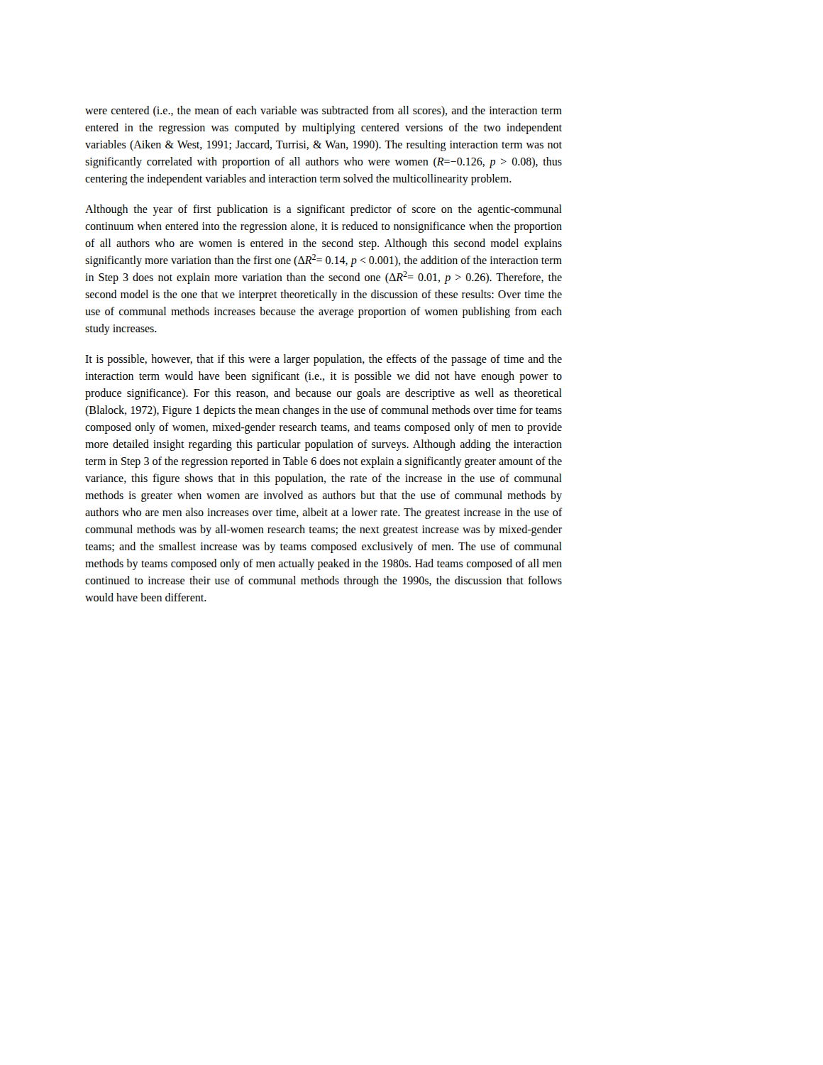were centered (i.e., the mean of each variable was subtracted from all scores), and the interaction term entered in the regression was computed by multiplying centered versions of the two independent variables (Aiken & West, 1991; Jaccard, Turrisi, & Wan, 1990). The resulting interaction term was not significantly correlated with proportion of all authors who were women (R=−0.126, p > 0.08), thus centering the independent variables and interaction term solved the multicollinearity problem.
Although the year of first publication is a significant predictor of score on the agentic-communal continuum when entered into the regression alone, it is reduced to nonsignificance when the proportion of all authors who are women is entered in the second step. Although this second model explains significantly more variation than the first one (ΔR2= 0.14, p < 0.001), the addition of the interaction term in Step 3 does not explain more variation than the second one (ΔR2= 0.01, p > 0.26). Therefore, the second model is the one that we interpret theoretically in the discussion of these results: Over time the use of communal methods increases because the average proportion of women publishing from each study increases.
It is possible, however, that if this were a larger population, the effects of the passage of time and the interaction term would have been significant (i.e., it is possible we did not have enough power to produce significance). For this reason, and because our goals are descriptive as well as theoretical (Blalock, 1972), Figure 1 depicts the mean changes in the use of communal methods over time for teams composed only of women, mixed-gender research teams, and teams composed only of men to provide more detailed insight regarding this particular population of surveys. Although adding the interaction term in Step 3 of the regression reported in Table 6 does not explain a significantly greater amount of the variance, this figure shows that in this population, the rate of the increase in the use of communal methods is greater when women are involved as authors but that the use of communal methods by authors who are men also increases over time, albeit at a lower rate. The greatest increase in the use of communal methods was by all-women research teams; the next greatest increase was by mixed-gender teams; and the smallest increase was by teams composed exclusively of men. The use of communal methods by teams composed only of men actually peaked in the 1980s. Had teams composed of all men continued to increase their use of communal methods through the 1990s, the discussion that follows would have been different.